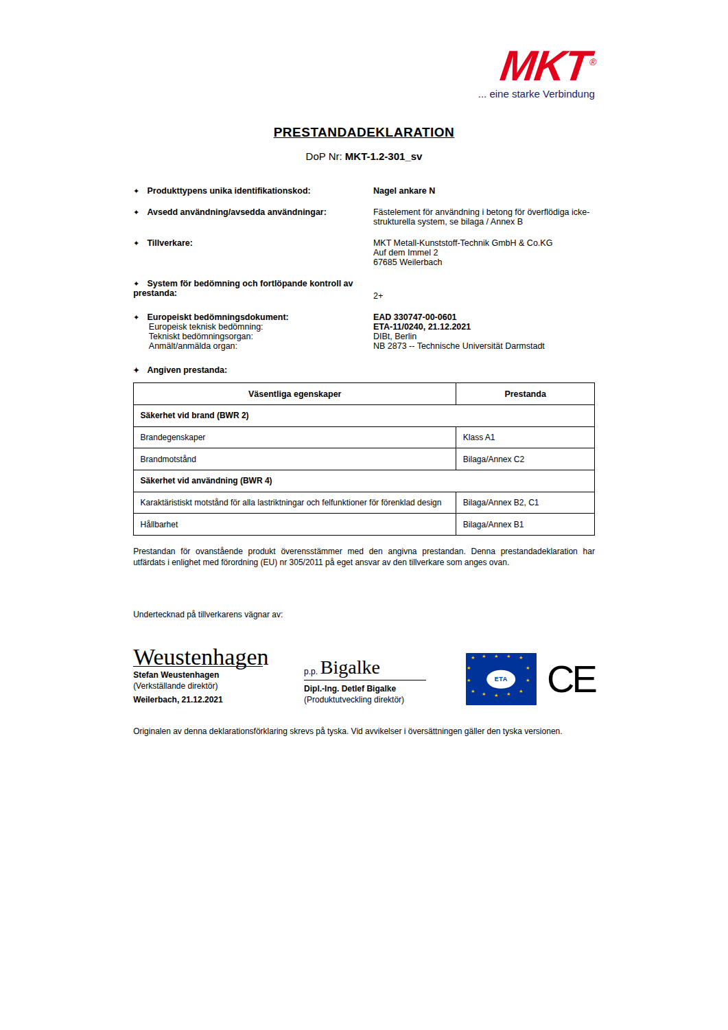MKT®
... eine starke Verbindung
PRESTANDADEKLARATION
DoP Nr: MKT-1.2-301_sv
| ✦ Produkttypens unika identifikationskod: | Nagel ankare N |
| ✦ Avsedd användning/avsedda användningar: | Fästelement för användning i betong för överflödiga icke-strukturella system, se bilaga / Annex B |
| ✦ Tillverkare: | MKT Metall-Kunststoff-Technik GmbH & Co.KG Auf dem Immel 2 67685 Weilerbach |
| ✦ System för bedömning och fortlöpande kontroll av prestanda: | 2+ |
| ✦ Europeiskt bedömningsdokument: Europeisk teknisk bedömning: Tekniskt bedömningsorgan: Anmält/anmälda organ: | EAD 330747-00-0601 ETA-11/0240, 21.12.2021 DIBt, Berlin NB 2873 -- Technische Universität Darmstadt |
✦Angiven prestanda:
| Väsentliga egenskaper | Prestanda |
| --- | --- |
| Säkerhet vid brand (BWR 2) |
| Brandegenskaper | Klass A1 |
| Brandmotstånd | Bilaga/Annex C2 |
| Säkerhet vid användning (BWR 4) |
| Karaktäristiskt motstånd för alla lastriktningar och felfunktioner för förenklad design | Bilaga/Annex B2, C1 |
| Hållbarhet | Bilaga/Annex B1 |
Prestandan för ovanstående produkt överensstämmer med den angivna prestandan. Denna prestandadeklaration har utfärdats i enlighet med förordning (EU) nr 305/2011 på eget ansvar av den tillverkare som anges ovan.
Undertecknad på tillverkarens vägnar av:
Weustenhagen
Stefan Weustenhagen
(Verkställande direktör)
Weilerbach, 21.12.2021
p.p. Bigalke
Dipl.-Ing. Detlef Bigalke
(Produktutveckling direktör)
★ ★ ★ ★ ★ ★ ★ ★ ★ ★ ★ ★ ★ ★
ETA
CE
Originalen av denna deklarationsförklaring skrevs på tyska. Vid avvikelser i översättningen gäller den tyska versionen.